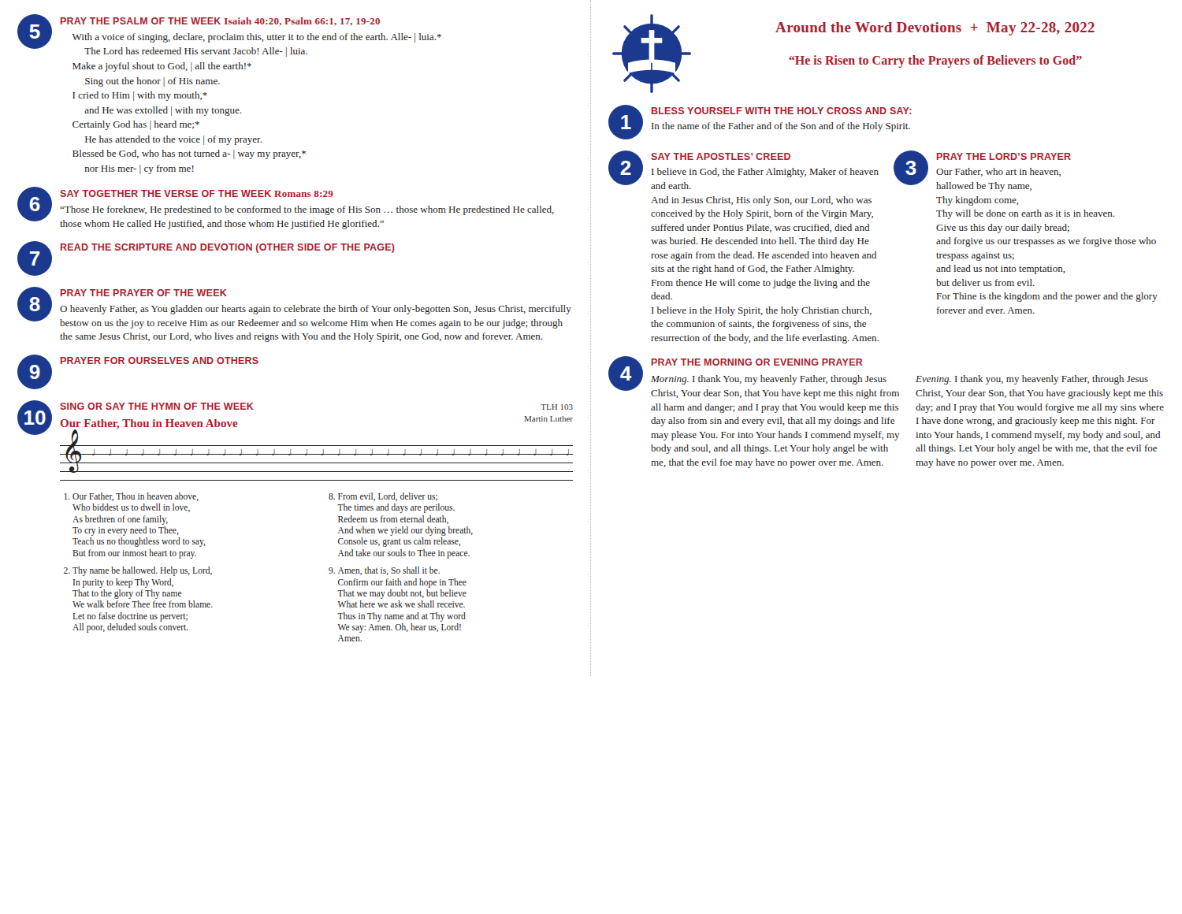5
Pray the Psalm of the Week Isaiah 40:20, Psalm 66:1, 17, 19-20
With a voice of singing, declare, proclaim this, utter it to the end of the earth. Alle- | luia.*
The Lord has redeemed His servant Jacob! Alle- | luia.
Make a joyful shout to God, | all the earth!*
Sing out the honor | of His name.
I cried to Him | with my mouth,*
and He was extolled | with my tongue.
Certainly God has | heard me;*
He has attended to the voice | of my prayer.
Blessed be God, who has not turned a- | way my prayer,*
nor His mer- | cy from me!
6
Say together the Verse of the Week Romans 8:29
“Those He foreknew, He predestined to be conformed to the image of His Son … those whom He predestined He called, those whom He called He justified, and those whom He justified He glorified.”
7
Read the Scripture and Devotion (other side of the page)
8
Pray the Prayer of the Week
O heavenly Father, as You gladden our hearts again to celebrate the birth of Your only-begotten Son, Jesus Christ, mercifully bestow on us the joy to receive Him as our Redeemer and so welcome Him when He comes again to be our judge; through the same Jesus Christ, our Lord, who lives and reigns with You and the Holy Spirit, one God, now and forever. Amen.
9
Prayer for Ourselves and Others
10
Sing or Say the Hymn of the Week
Our Father, Thou in Heaven Above
TLH 103
Martin Luther
Our Father, Thou in heaven above,
Who biddest us to dwell in love,
As brethren of one family,
To cry in every need to Thee,
Teach us no thoughtless word to say,
But from our inmost heart to pray.
Thy name be hallowed. Help us, Lord,
In purity to keep Thy Word,
That to the glory of Thy name
We walk before Thee free from blame.
Let no false doctrine us pervert;
All poor, deluded souls convert.
From evil, Lord, deliver us;
The times and days are perilous.
Redeem us from eternal death,
And when we yield our dying breath,
Console us, grant us calm release,
And take our souls to Thee in peace.
Amen, that is, So shall it be.
Confirm our faith and hope in Thee
That we may doubt not, but believe
What here we ask we shall receive.
Thus in Thy name and at Thy word
We say: Amen. Oh, hear us, Lord!
Amen.
Around the Word Devotions + May 22-28, 2022
“He is Risen to Carry the Prayers of Believers to God”
1
Bless yourself with the Holy Cross and say:
In the name of the Father and of the Son and of the Holy Spirit.
2
Say the Apostles’ Creed
I believe in God, the Father Almighty, Maker of heaven and earth.
And in Jesus Christ, His only Son, our Lord, who was conceived by the Holy Spirit, born of the Virgin Mary, suffered under Pontius Pilate, was crucified, died and was buried. He descended into hell. The third day He rose again from the dead. He ascended into heaven and sits at the right hand of God, the Father Almighty. From thence He will come to judge the living and the dead.
I believe in the Holy Spirit, the holy Christian church, the communion of saints, the forgiveness of sins, the resurrection of the body, and the life everlasting. Amen.
3
Pray the Lord’s Prayer
Our Father, who art in heaven,
hallowed be Thy name,
Thy kingdom come,
Thy will be done on earth as it is in heaven.
Give us this day our daily bread;
and forgive us our trespasses as we forgive those who trespass against us;
and lead us not into temptation,
but deliver us from evil.
For Thine is the kingdom and the power and the glory forever and ever. Amen.
4
Pray the Morning or Evening Prayer
Morning. I thank You, my heavenly Father, through Jesus Christ, Your dear Son, that You have kept me this night from all harm and danger; and I pray that You would keep me this day also from sin and every evil, that all my doings and life may please You. For into Your hands I commend myself, my body and soul, and all things. Let Your holy angel be with me, that the evil foe may have no power over me. Amen.
Evening. I thank you, my heavenly Father, through Jesus Christ, Your dear Son, that You have graciously kept me this day; and I pray that You would forgive me all my sins where I have done wrong, and graciously keep me this night. For into Your hands, I commend myself, my body and soul, and all things. Let Your holy angel be with me, that the evil foe may have no power over me. Amen.